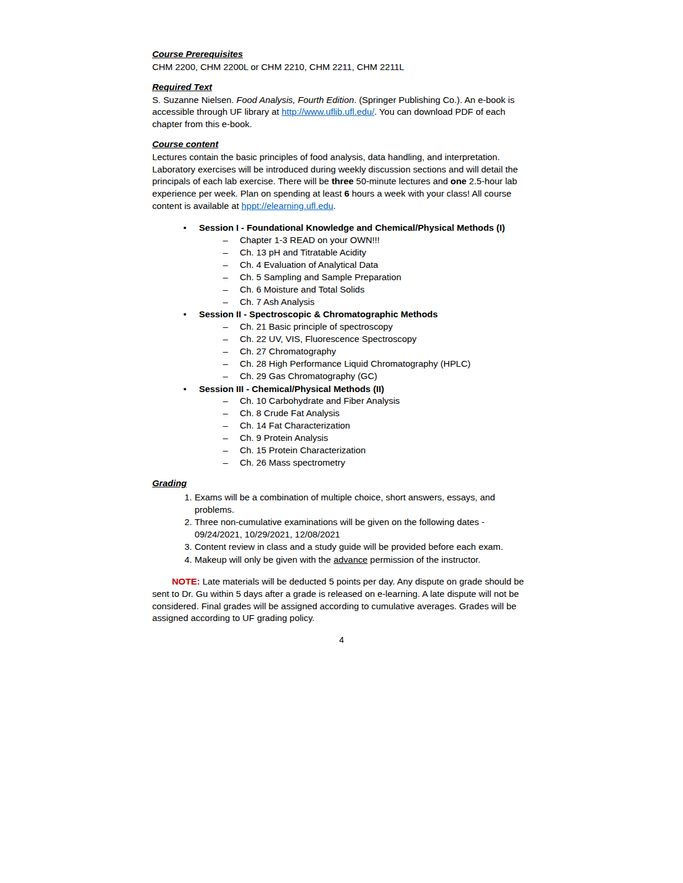Course Prerequisites
CHM 2200, CHM 2200L or CHM 2210, CHM 2211, CHM 2211L
Required Text
S. Suzanne Nielsen. Food Analysis, Fourth Edition. (Springer Publishing Co.). An e-book is accessible through UF library at http://www.uflib.ufl.edu/. You can download PDF of each chapter from this e-book.
Course content
Lectures contain the basic principles of food analysis, data handling, and interpretation. Laboratory exercises will be introduced during weekly discussion sections and will detail the principals of each lab exercise. There will be three 50-minute lectures and one 2.5-hour lab experience per week. Plan on spending at least 6 hours a week with your class! All course content is available at hppt://elearning.ufl.edu.
Session I - Foundational Knowledge and Chemical/Physical Methods (I)
Chapter 1-3 READ on your OWN!!!
Ch. 13 pH and Titratable Acidity
Ch. 4 Evaluation of Analytical Data
Ch. 5 Sampling and Sample Preparation
Ch. 6 Moisture and Total Solids
Ch. 7 Ash Analysis
Session II - Spectroscopic & Chromatographic Methods
Ch. 21 Basic principle of spectroscopy
Ch. 22 UV, VIS, Fluorescence Spectroscopy
Ch. 27 Chromatography
Ch. 28 High Performance Liquid Chromatography (HPLC)
Ch. 29 Gas Chromatography (GC)
Session III - Chemical/Physical Methods (II)
Ch. 10 Carbohydrate and Fiber Analysis
Ch. 8 Crude Fat Analysis
Ch. 14 Fat Characterization
Ch. 9 Protein Analysis
Ch. 15 Protein Characterization
Ch. 26 Mass spectrometry
Grading
Exams will be a combination of multiple choice, short answers, essays, and problems.
Three non-cumulative examinations will be given on the following dates - 09/24/2021, 10/29/2021, 12/08/2021
Content review in class and a study guide will be provided before each exam.
Makeup will only be given with the advance permission of the instructor.
NOTE: Late materials will be deducted 5 points per day. Any dispute on grade should be sent to Dr. Gu within 5 days after a grade is released on e-learning. A late dispute will not be considered. Final grades will be assigned according to cumulative averages. Grades will be assigned according to UF grading policy.
4